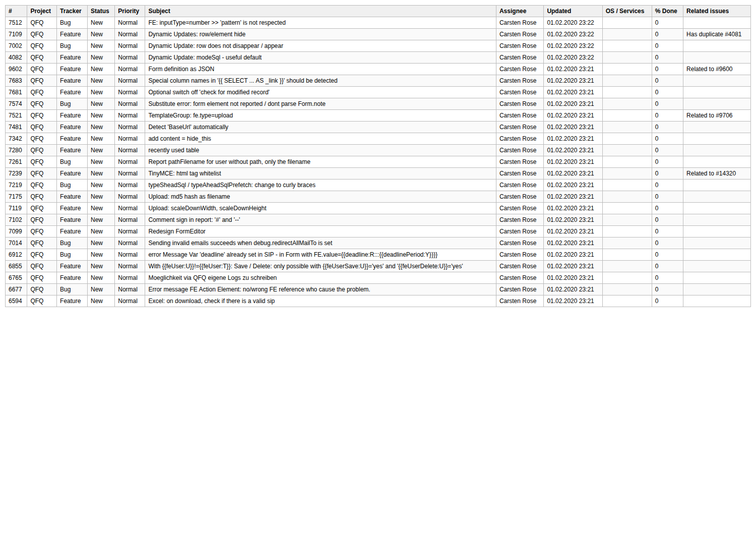| # | Project | Tracker | Status | Priority | Subject | Assignee | Updated | OS / Services | % Done | Related issues |
| --- | --- | --- | --- | --- | --- | --- | --- | --- | --- | --- |
| 7512 | QFQ | Bug | New | Normal | FE: inputType=number >> 'pattern' is not respected | Carsten Rose | 01.02.2020 23:22 | | 0 | |
| 7109 | QFQ | Feature | New | Normal | Dynamic Updates: row/element hide | Carsten Rose | 01.02.2020 23:22 | | 0 | Has duplicate #4081 |
| 7002 | QFQ | Bug | New | Normal | Dynamic Update: row does not disappear / appear | Carsten Rose | 01.02.2020 23:22 | | 0 | |
| 4082 | QFQ | Feature | New | Normal | Dynamic Update: modeSql - useful default | Carsten Rose | 01.02.2020 23:22 | | 0 | |
| 9602 | QFQ | Feature | New | Normal | Form definition as JSON | Carsten Rose | 01.02.2020 23:21 | | 0 | Related to #9600 |
| 7683 | QFQ | Feature | New | Normal | Special column names in '{{ SELECT ... AS _link }}' should be detected | Carsten Rose | 01.02.2020 23:21 | | 0 | |
| 7681 | QFQ | Feature | New | Normal | Optional switch off 'check for modified record' | Carsten Rose | 01.02.2020 23:21 | | 0 | |
| 7574 | QFQ | Bug | New | Normal | Substitute error: form element not reported / dont parse Form.note | Carsten Rose | 01.02.2020 23:21 | | 0 | |
| 7521 | QFQ | Feature | New | Normal | TemplateGroup: fe.type=upload | Carsten Rose | 01.02.2020 23:21 | | 0 | Related to #9706 |
| 7481 | QFQ | Feature | New | Normal | Detect 'BaseUrl' automatically | Carsten Rose | 01.02.2020 23:21 | | 0 | |
| 7342 | QFQ | Feature | New | Normal | add content = hide_this | Carsten Rose | 01.02.2020 23:21 | | 0 | |
| 7280 | QFQ | Feature | New | Normal | recently used table | Carsten Rose | 01.02.2020 23:21 | | 0 | |
| 7261 | QFQ | Bug | New | Normal | Report pathFilename for user without path, only the filename | Carsten Rose | 01.02.2020 23:21 | | 0 | |
| 7239 | QFQ | Feature | New | Normal | TinyMCE: html tag whitelist | Carsten Rose | 01.02.2020 23:21 | | 0 | Related to #14320 |
| 7219 | QFQ | Bug | New | Normal | typeSheadSql / typeAheadSqlPrefetch: change to curly braces | Carsten Rose | 01.02.2020 23:21 | | 0 | |
| 7175 | QFQ | Feature | New | Normal | Upload: md5 hash as filename | Carsten Rose | 01.02.2020 23:21 | | 0 | |
| 7119 | QFQ | Feature | New | Normal | Upload: scaleDownWidth, scaleDownHeight | Carsten Rose | 01.02.2020 23:21 | | 0 | |
| 7102 | QFQ | Feature | New | Normal | Comment sign in report: '#' and '--' | Carsten Rose | 01.02.2020 23:21 | | 0 | |
| 7099 | QFQ | Feature | New | Normal | Redesign FormEditor | Carsten Rose | 01.02.2020 23:21 | | 0 | |
| 7014 | QFQ | Bug | New | Normal | Sending invalid emails succeeds when debug.redirectAllMailTo is set | Carsten Rose | 01.02.2020 23:21 | | 0 | |
| 6912 | QFQ | Bug | New | Normal | error Message Var 'deadline' already set in SIP - in Form with FE.value={{deadline:R:::{{deadlinePeriod:Y}}}} | Carsten Rose | 01.02.2020 23:21 | | 0 | |
| 6855 | QFQ | Feature | New | Normal | With {{feUser:U}}!={{feUser:T}}: Save / Delete: only possible with {{feUserSave:U}}='yes' and '{{feUserDelete:U}}='yes' | Carsten Rose | 01.02.2020 23:21 | | 0 | |
| 6765 | QFQ | Feature | New | Normal | Moeglichkeit via QFQ eigene Logs zu schreiben | Carsten Rose | 01.02.2020 23:21 | | 0 | |
| 6677 | QFQ | Bug | New | Normal | Error message FE Action Element: no/wrong FE reference who cause the problem. | Carsten Rose | 01.02.2020 23:21 | | 0 | |
| 6594 | QFQ | Feature | New | Normal | Excel: on download, check if there is a valid sip | Carsten Rose | 01.02.2020 23:21 | | 0 | |